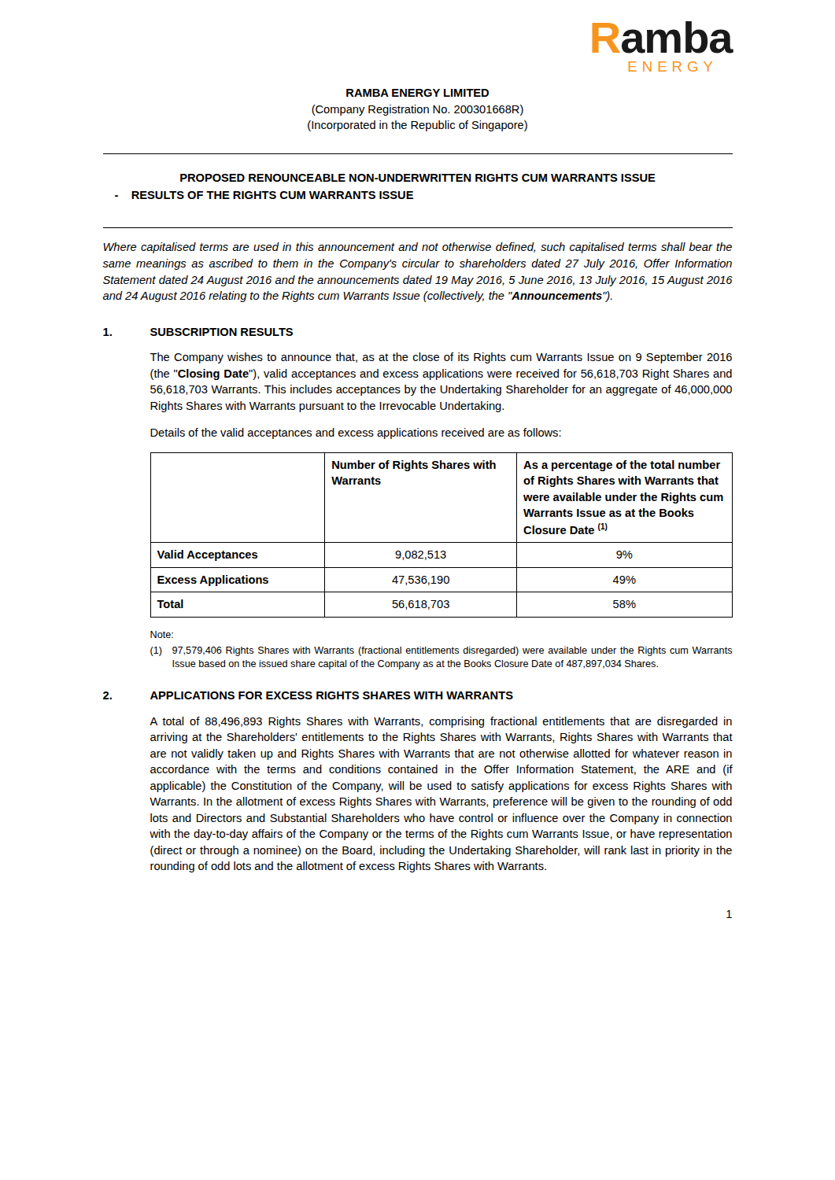Ramba
ENERGY
RAMBA ENERGY LIMITED
(Company Registration No. 200301668R)
(Incorporated in the Republic of Singapore)
PROPOSED RENOUNCEABLE NON-UNDERWRITTEN RIGHTS CUM WARRANTS ISSUE
- RESULTS OF THE RIGHTS CUM WARRANTS ISSUE
Where capitalised terms are used in this announcement and not otherwise defined, such capitalised terms shall bear the same meanings as ascribed to them in the Company's circular to shareholders dated 27 July 2016, Offer Information Statement dated 24 August 2016 and the announcements dated 19 May 2016, 5 June 2016, 13 July 2016, 15 August 2016 and 24 August 2016 relating to the Rights cum Warrants Issue (collectively, the "Announcements").
1.
SUBSCRIPTION RESULTS
The Company wishes to announce that, as at the close of its Rights cum Warrants Issue on 9 September 2016 (the "Closing Date"), valid acceptances and excess applications were received for 56,618,703 Right Shares and 56,618,703 Warrants. This includes acceptances by the Undertaking Shareholder for an aggregate of 46,000,000 Rights Shares with Warrants pursuant to the Irrevocable Undertaking.
Details of the valid acceptances and excess applications received are as follows:
| | Number of Rights Shares with Warrants | As a percentage of the total number of Rights Shares with Warrants that were available under the Rights cum Warrants Issue as at the Books Closure Date (1) |
| --- | --- | --- |
| Valid Acceptances | 9,082,513 | 9% |
| Excess Applications | 47,536,190 | 49% |
| Total | 56,618,703 | 58% |
Note:
(1)
97,579,406 Rights Shares with Warrants (fractional entitlements disregarded) were available under the Rights cum Warrants Issue based on the issued share capital of the Company as at the Books Closure Date of 487,897,034 Shares.
2.
APPLICATIONS FOR EXCESS RIGHTS SHARES WITH WARRANTS
A total of 88,496,893 Rights Shares with Warrants, comprising fractional entitlements that are disregarded in arriving at the Shareholders' entitlements to the Rights Shares with Warrants, Rights Shares with Warrants that are not validly taken up and Rights Shares with Warrants that are not otherwise allotted for whatever reason in accordance with the terms and conditions contained in the Offer Information Statement, the ARE and (if applicable) the Constitution of the Company, will be used to satisfy applications for excess Rights Shares with Warrants. In the allotment of excess Rights Shares with Warrants, preference will be given to the rounding of odd lots and Directors and Substantial Shareholders who have control or influence over the Company in connection with the day-to-day affairs of the Company or the terms of the Rights cum Warrants Issue, or have representation (direct or through a nominee) on the Board, including the Undertaking Shareholder, will rank last in priority in the rounding of odd lots and the allotment of excess Rights Shares with Warrants.
1